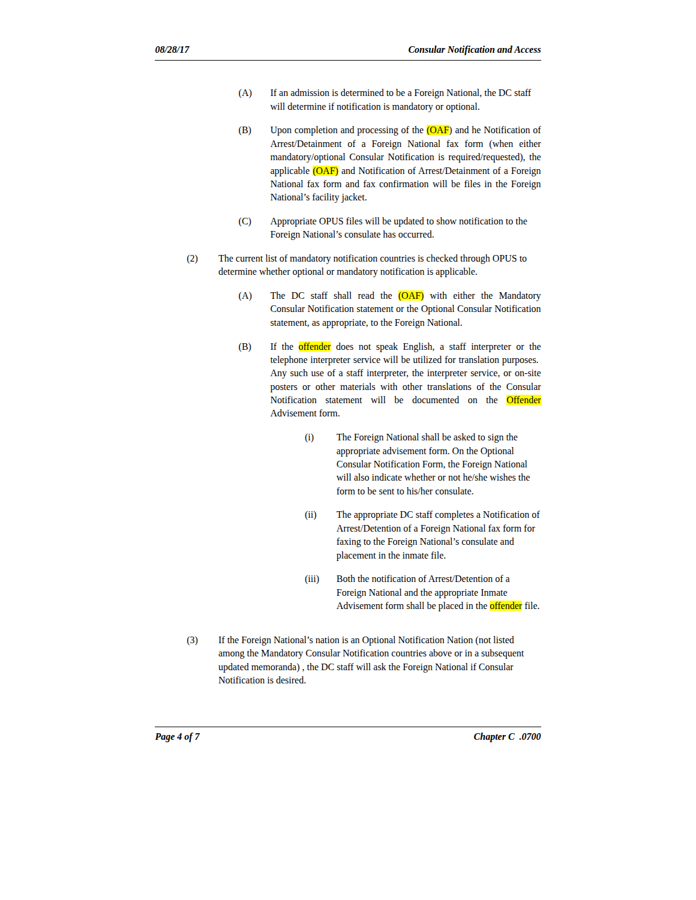08/28/17 Consular Notification and Access
(A) If an admission is determined to be a Foreign National, the DC staff will determine if notification is mandatory or optional.
(B) Upon completion and processing of the (OAF) and he Notification of Arrest/Detainment of a Foreign National fax form (when either mandatory/optional Consular Notification is required/requested), the applicable (OAF) and Notification of Arrest/Detainment of a Foreign National fax form and fax confirmation will be files in the Foreign National’s facility jacket.
(C) Appropriate OPUS files will be updated to show notification to the Foreign National’s consulate has occurred.
(2) The current list of mandatory notification countries is checked through OPUS to determine whether optional or mandatory notification is applicable.
(A) The DC staff shall read the (OAF) with either the Mandatory Consular Notification statement or the Optional Consular Notification statement, as appropriate, to the Foreign National.
(B)
If the offender does not speak English, a staff interpreter or the telephone interpreter service will be utilized for translation purposes. Any such use of a staff interpreter, the interpreter service, or on-site posters or other materials with other translations of the Consular Notification statement will be documented on the Offender Advisement form.
(i) The Foreign National shall be asked to sign the appropriate advisement form. On the Optional Consular Notification Form, the Foreign National will also indicate whether or not he/she wishes the form to be sent to his/her consulate.
(ii) The appropriate DC staff completes a Notification of Arrest/Detention of a Foreign National fax form for faxing to the Foreign National’s consulate and placement in the inmate file.
(iii) Both the notification of Arrest/Detention of a Foreign National and the appropriate Inmate Advisement form shall be placed in the offender file.
(3) If the Foreign National’s nation is an Optional Notification Nation (not listed among the Mandatory Consular Notification countries above or in a subsequent updated memoranda) , the DC staff will ask the Foreign National if Consular Notification is desired.
Page 4 of 7 Chapter C .0700